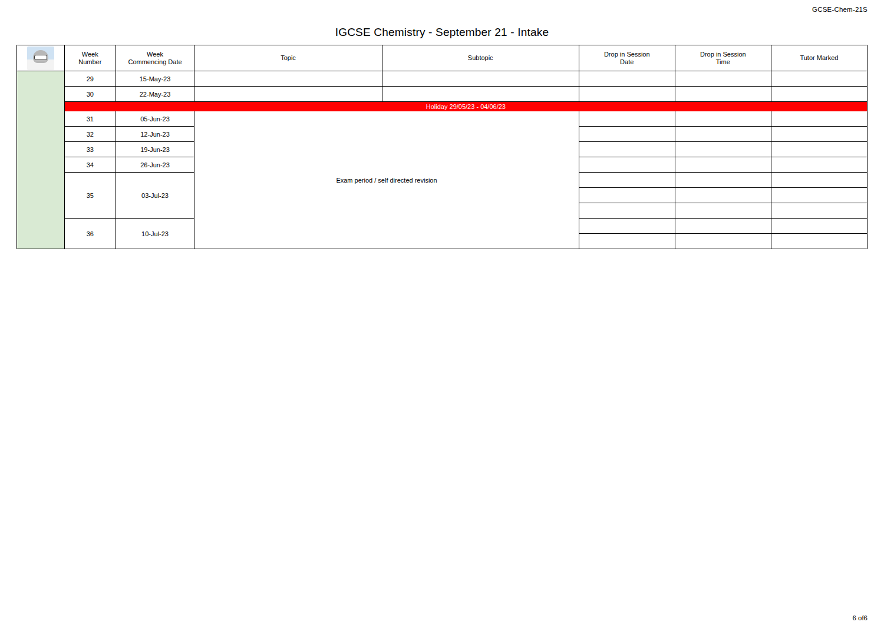GCSE-Chem-21S
IGCSE Chemistry - September 21 - Intake
| | Week Number | Week Commencing Date | Topic | Subtopic | Drop in Session Date | Drop in Session Time | Tutor Marked |
| --- | --- | --- | --- | --- | --- | --- | --- |
| | 29 | 15-May-23 | | | | | |
| 30 | 22-May-23 | | | | | |
| Holiday 29/05/23 - 04/06/23 |
| 31 | 05-Jun-23 | Exam period / self directed revision | | | |
| 32 | 12-Jun-23 | | | |
| 33 | 19-Jun-23 | | | |
| 34 | 26-Jun-23 | | | |
| 35 | 03-Jul-23 | | | |
| 36 | 10-Jul-23 | | | |
6 of6